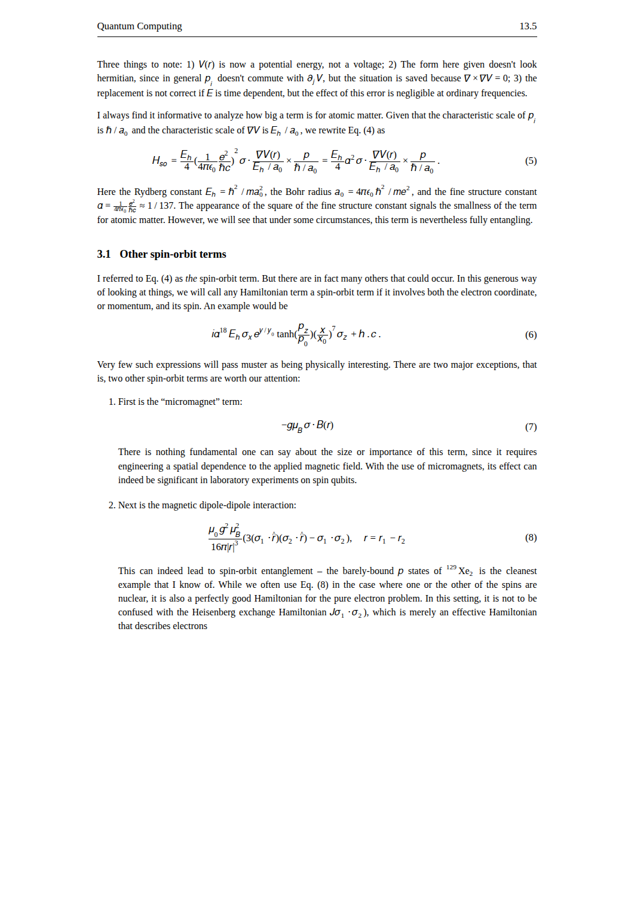Quantum Computing 13.5
Three things to note: 1) V(r) is now a potential energy, not a voltage; 2) The form here given doesn't look hermitian, since in general pi doesn't commute with ∂jV, but the situation is saved because ∇×∇V=0; 3) the replacement is not correct if E is time dependent, but the effect of this error is negligible at ordinary frequencies.
I always find it informative to analyze how big a term is for atomic matter. Given that the characteristic scale of pi is ℏ/a0 and the characteristic scale of ∇V is Eh/a0, we rewrite Eq. (4) as
Hso = Eh4 (14πϵ0e2ℏc) 2 σ ⋅ ∇V(r)Eh/a0 × pℏ/a0 = Eh4 α2 σ ⋅ ∇V(r)Eh/a0 × pℏ/a0 . (5)
Here the Rydberg constant Eh=ℏ2/ma02, the Bohr radius a0=4πϵ0ℏ2/me2, and the fine structure constant α=14πϵ0e2ℏc≈1/137. The appearance of the square of the fine structure constant signals the smallness of the term for atomic matter. However, we will see that under some circumstances, this term is nevertheless fully entangling.
3.1 Other spin-orbit terms
I referred to Eq. (4) as the spin-orbit term. But there are in fact many others that could occur. In this generous way of looking at things, we will call any Hamiltonian term a spin-orbit term if it involves both the electron coordinate, or momentum, and its spin. An example would be
i α18 Eh σx ey/y0 tanh (pzp0) (xx0) 7 σz + h.c. (6)
Very few such expressions will pass muster as being physically interesting. There are two major exceptions, that is, two other spin-orbit terms are worth our attention:
First is the “micromagnet” term:
− g μB σ ⋅ B (r) (7)
There is nothing fundamental one can say about the size or importance of this term, since it requires engineering a spatial dependence to the applied magnetic field. With the use of micromagnets, its effect can indeed be significant in laboratory experiments on spin qubits.
Next is the magnetic dipole-dipole interaction:
μ0g2μB2 16π|r|3 ( 3 (σ1⋅r^) (σ2⋅r^) − σ1⋅σ2 ) , r=r1−r2 (8)
This can indeed lead to spin-orbit entanglement – the barely-bound p states of 129Xe2 is the cleanest example that I know of. While we often use Eq. (8) in the case where one or the other of the spins are nuclear, it is also a perfectly good Hamiltonian for the pure electron problem. In this setting, it is not to be confused with the Heisenberg exchange Hamiltonian Jσ1⋅σ2), which is merely an effective Hamiltonian that describes electrons